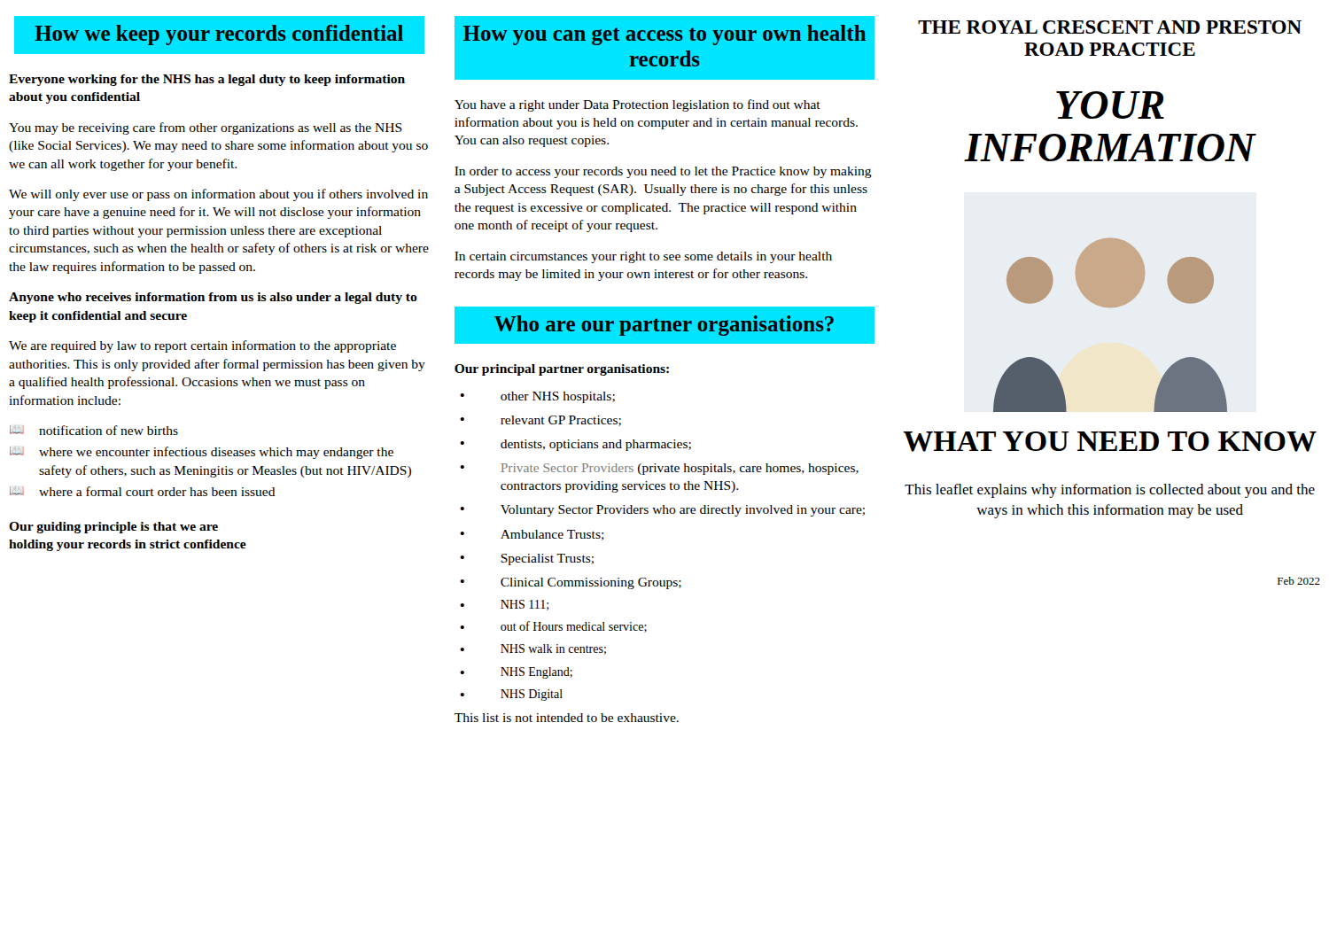How we keep your records confidential
Everyone working for the NHS has a legal duty to keep information about you confidential
You may be receiving care from other organizations as well as the NHS (like Social Services). We may need to share some information about you so we can all work together for your benefit.
We will only ever use or pass on information about you if others involved in your care have a genuine need for it. We will not disclose your information to third parties without your permission unless there are exceptional circumstances, such as when the health or safety of others is at risk or where the law requires information to be passed on.
Anyone who receives information from us is also under a legal duty to keep it confidential and secure
We are required by law to report certain information to the appropriate authorities. This is only provided after formal permission has been given by a qualified health professional. Occasions when we must pass on information include:
notification of new births
where we encounter infectious diseases which may endanger the safety of others, such as Meningitis or Measles (but not HIV/AIDS)
where a formal court order has been issued
Our guiding principle is that we are
holding your records in strict confidence
How you can get access to your own health records
You have a right under Data Protection legislation to find out what information about you is held on computer and in certain manual records. You can also request copies.
In order to access your records you need to let the Practice know by making a Subject Access Request (SAR). Usually there is no charge for this unless the request is excessive or complicated. The practice will respond within one month of receipt of your request.
In certain circumstances your right to see some details in your health records may be limited in your own interest or for other reasons.
Who are our partner organisations?
Our principal partner organisations:
other NHS hospitals;
relevant GP Practices;
dentists, opticians and pharmacies;
Private Sector Providers (private hospitals, care homes, hospices, contractors providing services to the NHS).
Voluntary Sector Providers who are directly involved in your care;
Ambulance Trusts;
Specialist Trusts;
Clinical Commissioning Groups;
NHS 111;
out of Hours medical service;
NHS walk in centres;
NHS England;
NHS Digital
This list is not intended to be exhaustive.
THE ROYAL CRESCENT AND PRESTON ROAD PRACTICE
YOUR
INFORMATION
WHAT YOU NEED TO KNOW
This leaflet explains why information is collected about you and the ways in which this information may be used
Feb 2022